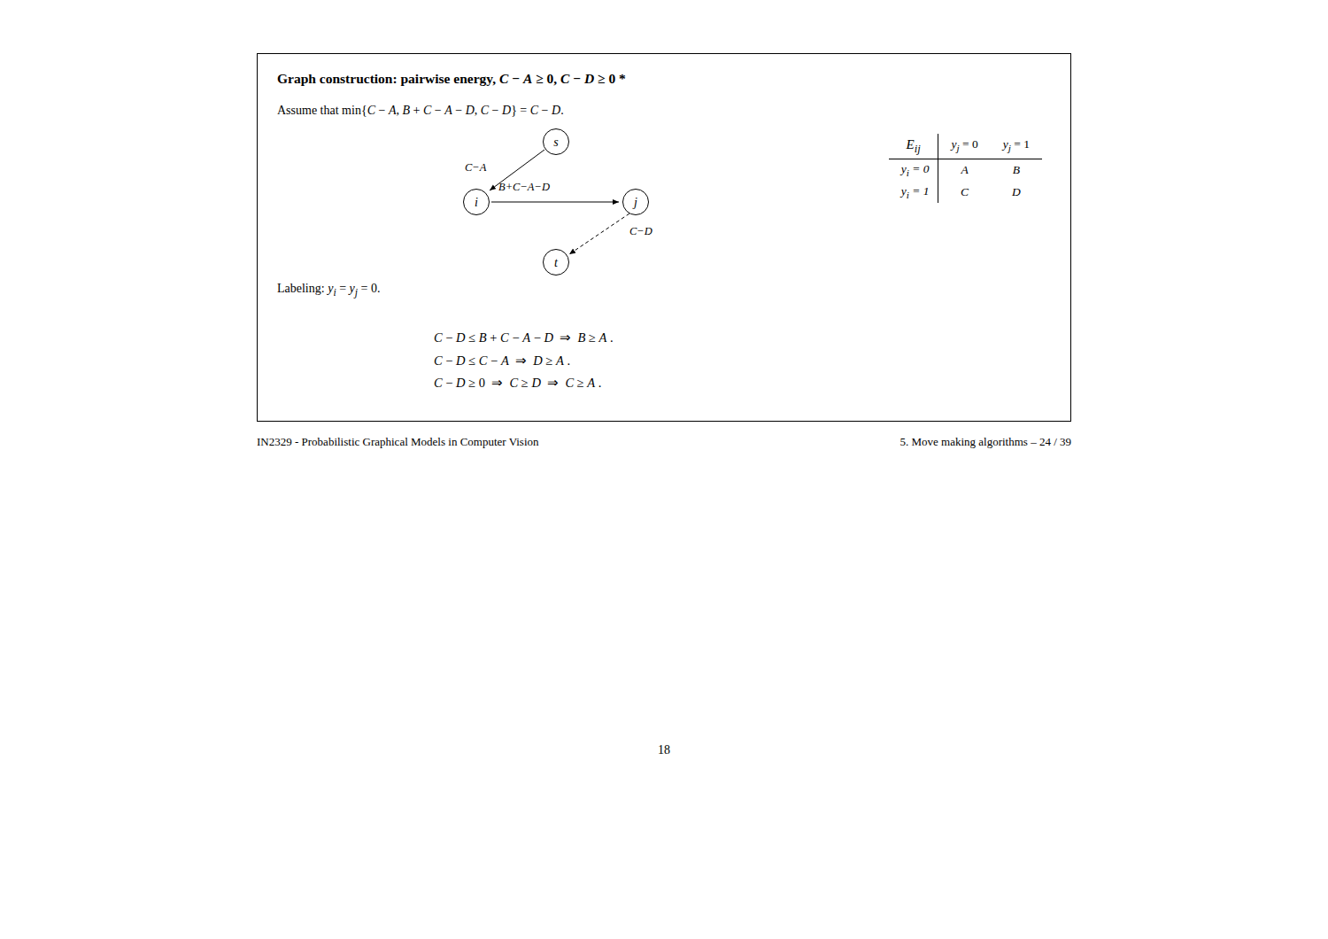Graph construction: pairwise energy, C − A ≥ 0, C − D ≥ 0 *
Assume that min{C − A, B + C − A − D, C − D} = C − D.
s
i
j
t
C−A B+C−A−D C−D
| E ij | y j = 0 | y j = 1 |
| y i = 0 | A | B |
| y i = 1 | C | D |
Labeling: yi = yj = 0.
C − D ≤ B + C − A − D ⇒ B ≥ A .
C − D ≤ C − A ⇒ D ≥ A .
C − D ≥ 0 ⇒ C ≥ D ⇒ C ≥ A .
IN2329 - Probabilistic Graphical Models in Computer Vision 5. Move making algorithms – 24 / 39
18